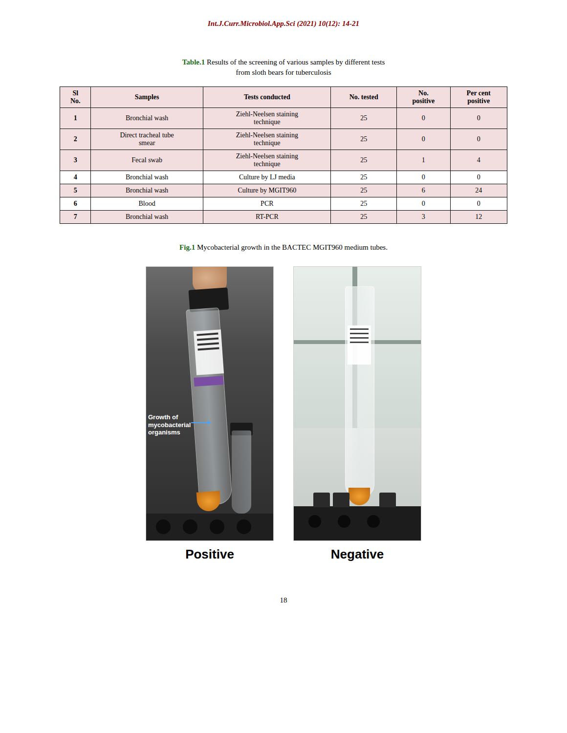Int.J.Curr.Microbiol.App.Sci (2021) 10(12): 14-21
Table.1 Results of the screening of various samples by different tests
from sloth bears for tuberculosis
| Sl No. | Samples | Tests conducted | No. tested | No. positive | Per cent positive |
| --- | --- | --- | --- | --- | --- |
| 1 | Bronchial wash | Ziehl-Neelsen staining technique | 25 | 0 | 0 |
| 2 | Direct tracheal tube smear | Ziehl-Neelsen staining technique | 25 | 0 | 0 |
| 3 | Fecal swab | Ziehl-Neelsen staining technique | 25 | 1 | 4 |
| 4 | Bronchial wash | Culture by LJ media | 25 | 0 | 0 |
| 5 | Bronchial wash | Culture by MGIT960 | 25 | 6 | 24 |
| 6 | Blood | PCR | 25 | 0 | 0 |
| 7 | Bronchial wash | RT-PCR | 25 | 3 | 12 |
Fig.1 Mycobacterial growth in the BACTEC MGIT960 medium tubes.
Growth of
mycobacterial
organisms
Positive
Negative
18